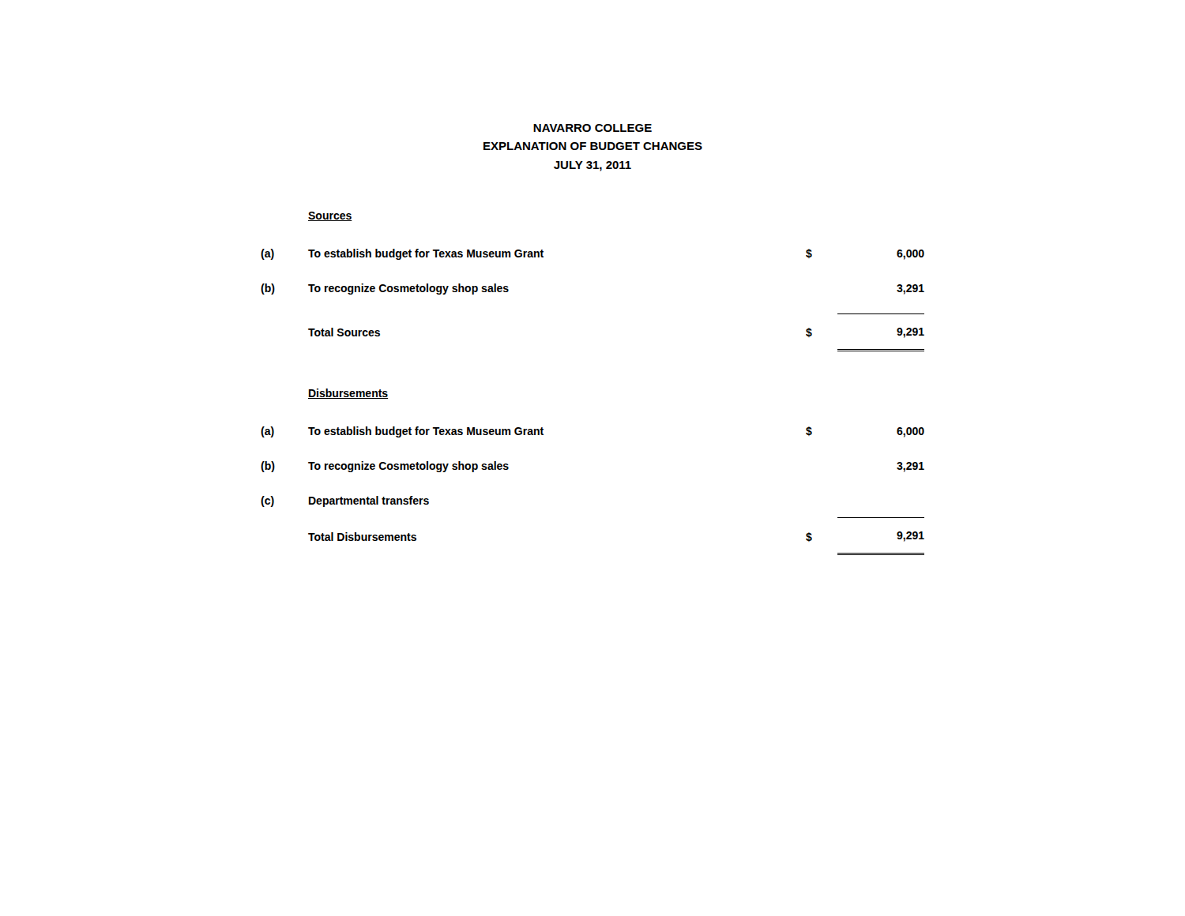NAVARRO COLLEGE
EXPLANATION OF BUDGET CHANGES
JULY 31, 2011
Sources
| (a) | To establish budget for Texas Museum Grant | $ | 6,000 |
| (b) | To recognize Cosmetology shop sales | | 3,291 |
| | Total Sources | $ | 9,291 |
Disbursements
| (a) | To establish budget for Texas Museum Grant | $ | 6,000 |
| (b) | To recognize Cosmetology shop sales | | 3,291 |
| (c) | Departmental transfers | | |
| | Total Disbursements | $ | 9,291 |